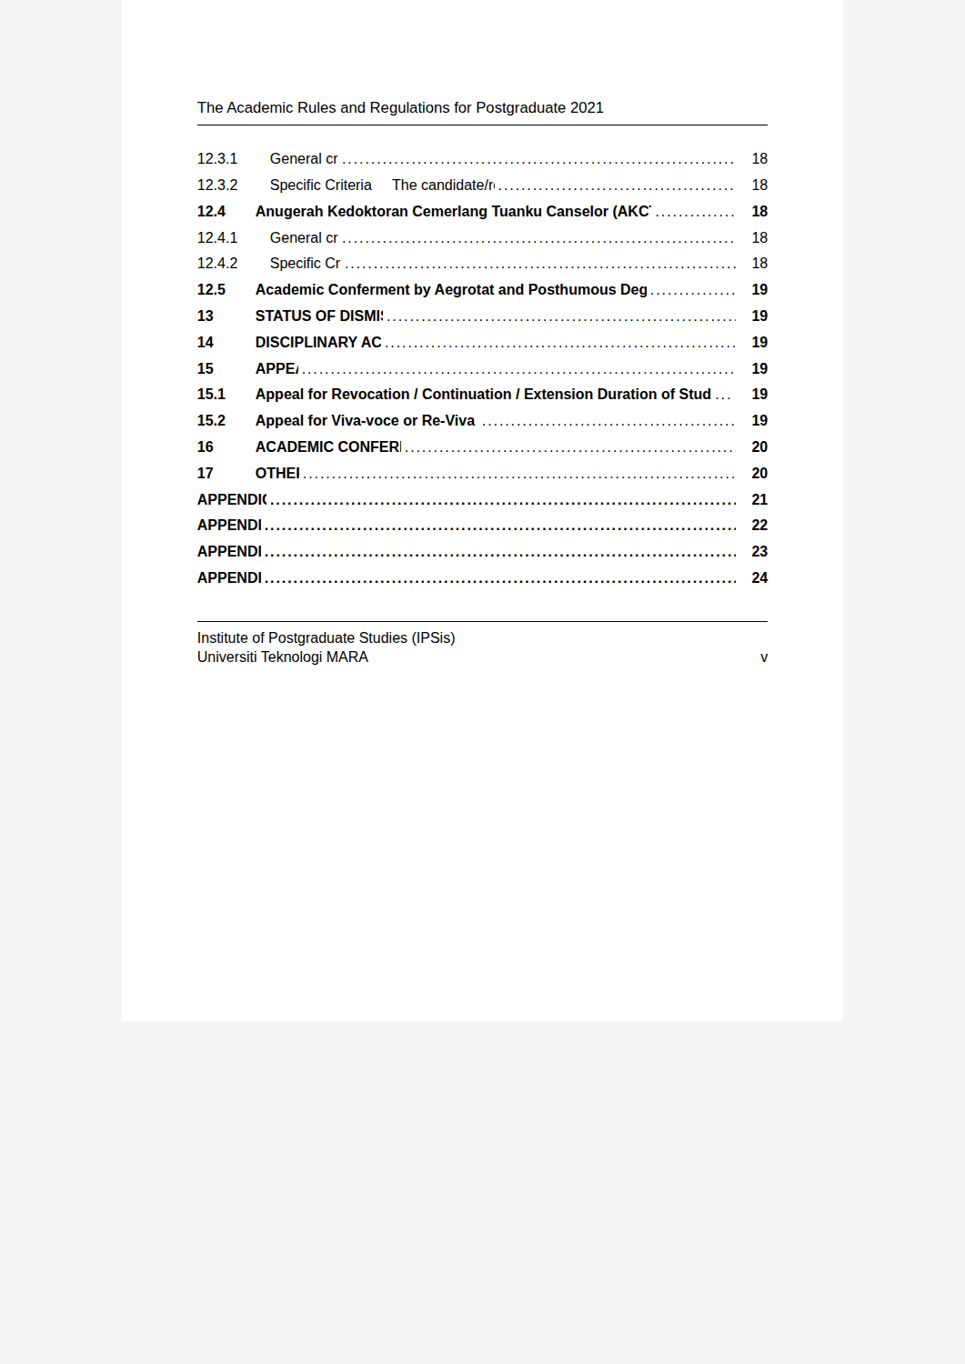The Academic Rules and Regulations for Postgraduate 2021
12.3.1 General criteria .................................................................................................. 18
12.3.2 Specific Criteria The candidate/recipient: .................................................. 18
12.4 Anugerah Kedoktoran Cemerlang Tuanku Canselor (AKCTC) .............. 18
12.4.1 General criteria .................................................................................................. 18
12.4.2 Specific Criteria ................................................................................................ 18
12.5 Academic Conferment by Aegrotat and Posthumous Degree ............... 19
13 STATUS OF DISMISSED ............................................................................. 19
14 DISCIPLINARY ACTION ............................................................................. 19
15 APPEAL ....................................................................................................... 19
15.1 Appeal for Revocation / Continuation / Extension Duration of Study ... 19
15.2 Appeal for Viva-voce or Re-Viva Result .................................................... 19
16 ACADEMIC CONFERMENT ........................................................................ 20
17 OTHERS ....................................................................................................... 20
APPENDICES ............................................................................................................. 21
APPENDIX 1 .............................................................................................................. 22
APPENDIX 2 .............................................................................................................. 23
APPENDIX 3 .............................................................................................................. 24
Institute of Postgraduate Studies (IPSis)
Universiti Teknologi MARA
v